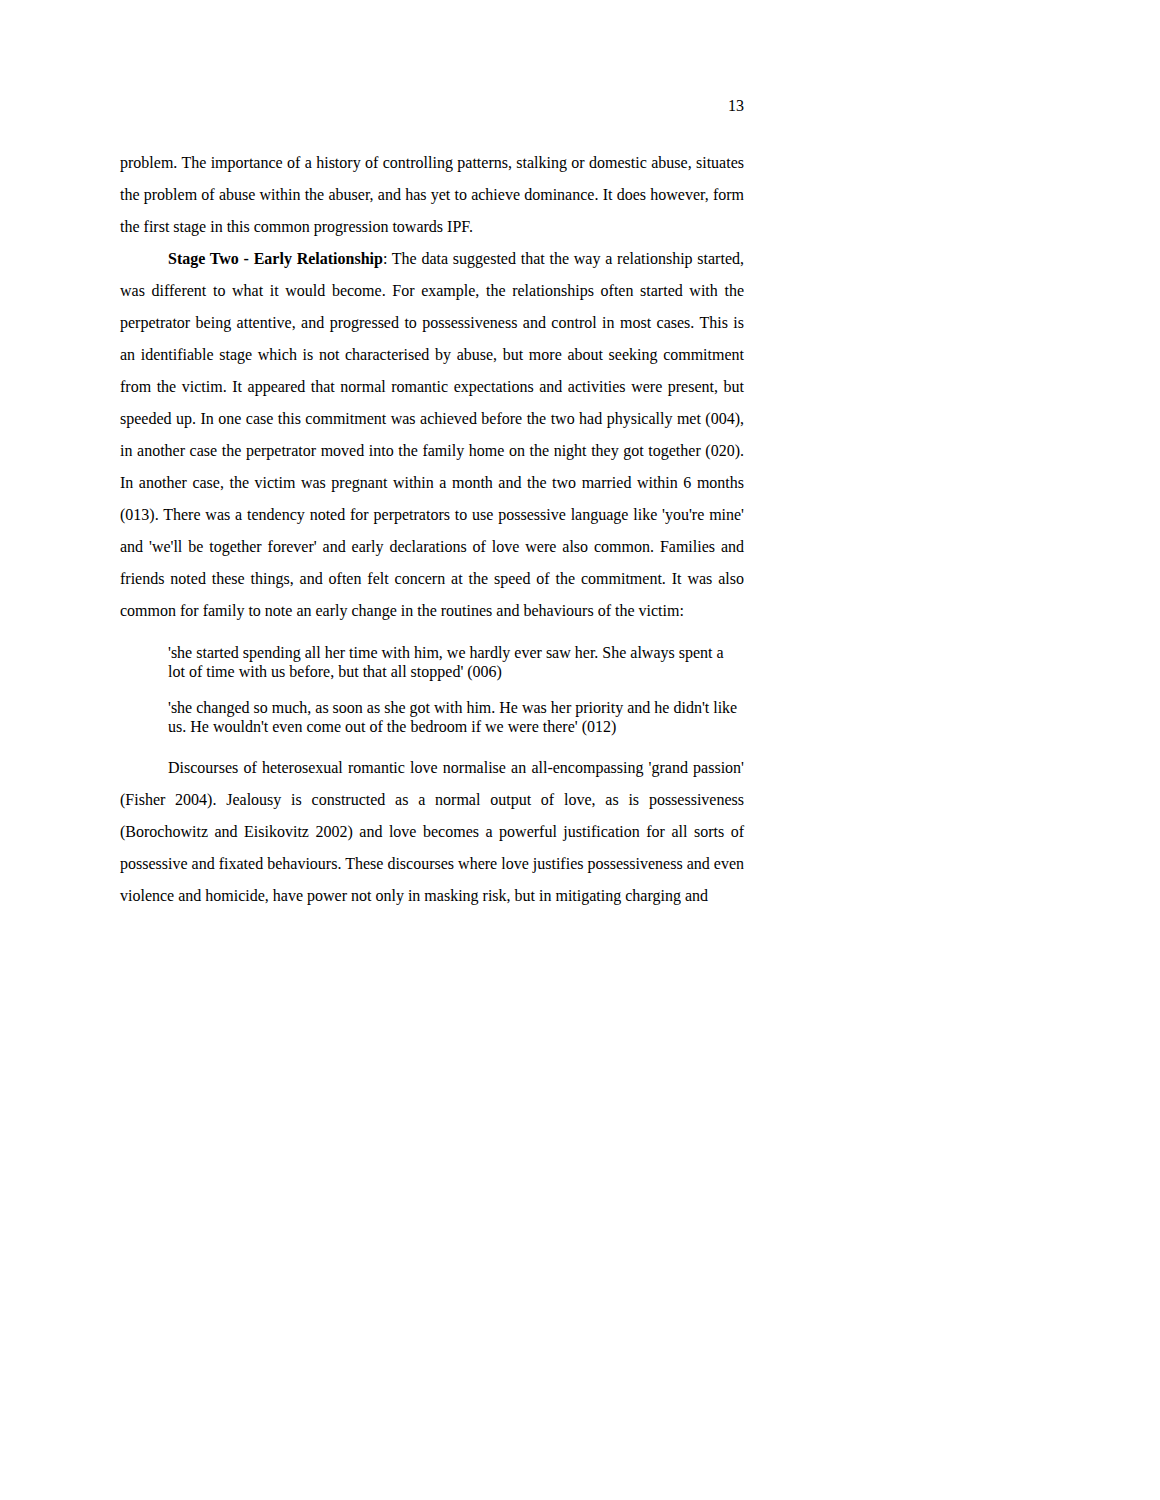13
problem. The importance of a history of controlling patterns, stalking or domestic abuse, situates the problem of abuse within the abuser, and has yet to achieve dominance. It does however, form the first stage in this common progression towards IPF.
Stage Two - Early Relationship: The data suggested that the way a relationship started, was different to what it would become. For example, the relationships often started with the perpetrator being attentive, and progressed to possessiveness and control in most cases. This is an identifiable stage which is not characterised by abuse, but more about seeking commitment from the victim. It appeared that normal romantic expectations and activities were present, but speeded up. In one case this commitment was achieved before the two had physically met (004), in another case the perpetrator moved into the family home on the night they got together (020). In another case, the victim was pregnant within a month and the two married within 6 months (013). There was a tendency noted for perpetrators to use possessive language like 'you're mine' and 'we'll be together forever' and early declarations of love were also common. Families and friends noted these things, and often felt concern at the speed of the commitment. It was also common for family to note an early change in the routines and behaviours of the victim:
'she started spending all her time with him, we hardly ever saw her. She always spent a lot of time with us before, but that all stopped' (006)
'she changed so much, as soon as she got with him. He was her priority and he didn't like us. He wouldn't even come out of the bedroom if we were there' (012)
Discourses of heterosexual romantic love normalise an all-encompassing 'grand passion' (Fisher 2004). Jealousy is constructed as a normal output of love, as is possessiveness (Borochowitz and Eisikovitz 2002) and love becomes a powerful justification for all sorts of possessive and fixated behaviours. These discourses where love justifies possessiveness and even violence and homicide, have power not only in masking risk, but in mitigating charging and